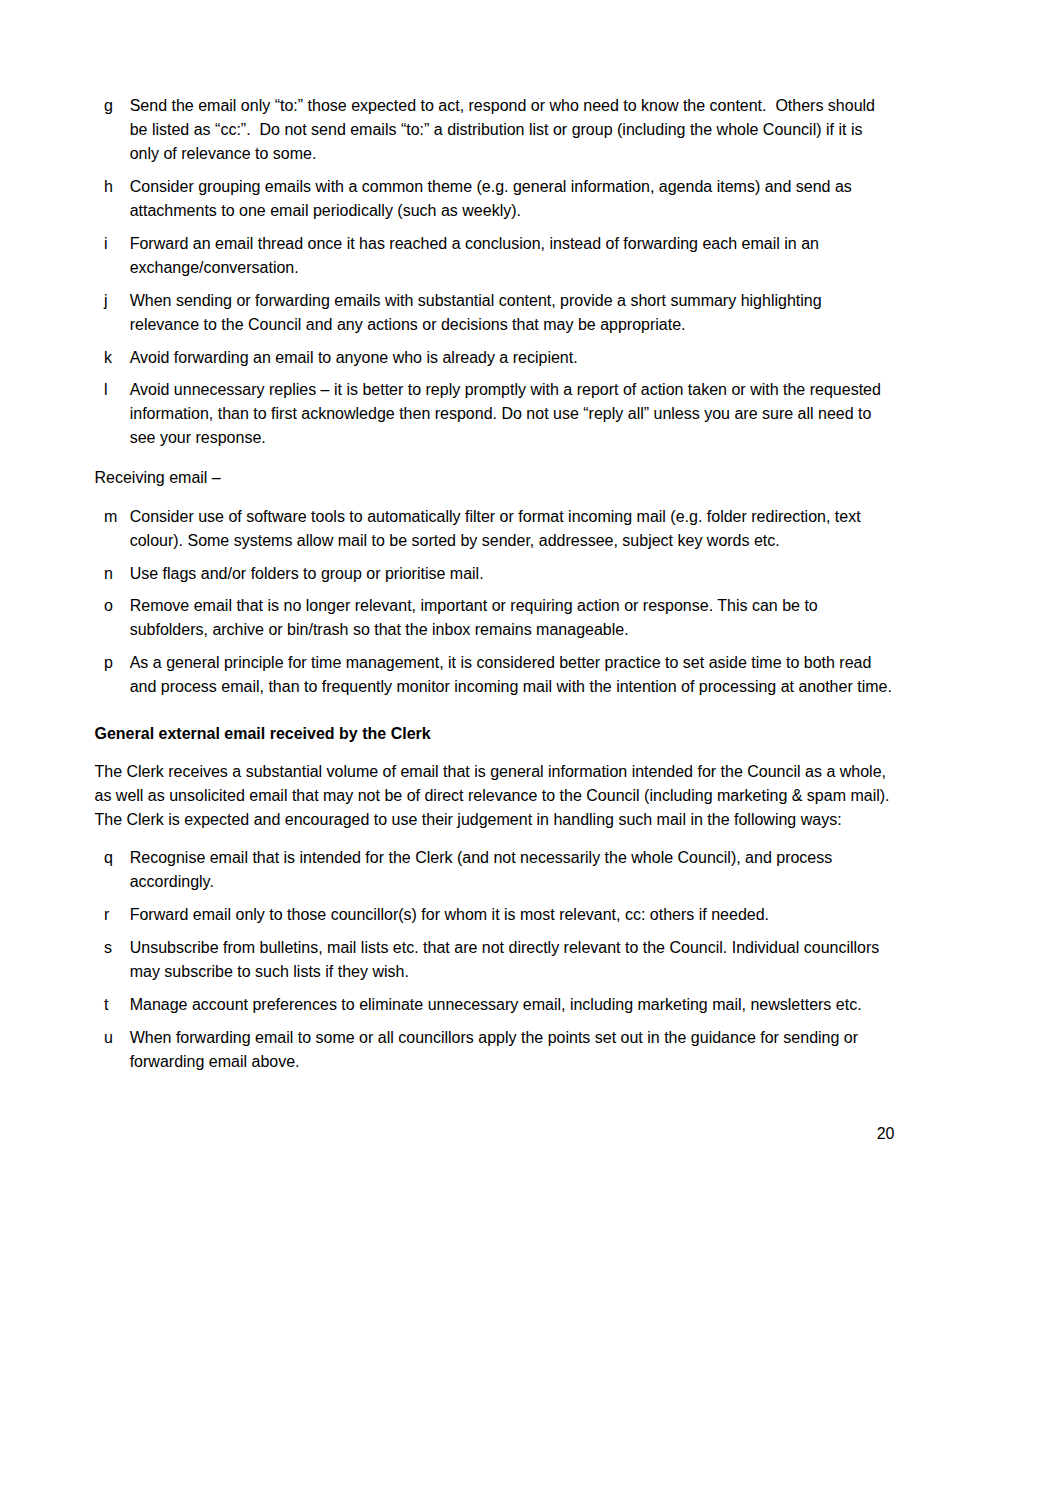gSend the email only “to:” those expected to act, respond or who need to know the content. Others should be listed as “cc:”. Do not send emails “to:” a distribution list or group (including the whole Council) if it is only of relevance to some.
hConsider grouping emails with a common theme (e.g. general information, agenda items) and send as attachments to one email periodically (such as weekly).
iForward an email thread once it has reached a conclusion, instead of forwarding each email in an exchange/conversation.
jWhen sending or forwarding emails with substantial content, provide a short summary highlighting relevance to the Council and any actions or decisions that may be appropriate.
kAvoid forwarding an email to anyone who is already a recipient.
lAvoid unnecessary replies – it is better to reply promptly with a report of action taken or with the requested information, than to first acknowledge then respond. Do not use “reply all” unless you are sure all need to see your response.
Receiving email –
mConsider use of software tools to automatically filter or format incoming mail (e.g. folder redirection, text colour). Some systems allow mail to be sorted by sender, addressee, subject key words etc.
nUse flags and/or folders to group or prioritise mail.
oRemove email that is no longer relevant, important or requiring action or response. This can be to subfolders, archive or bin/trash so that the inbox remains manageable.
pAs a general principle for time management, it is considered better practice to set aside time to both read and process email, than to frequently monitor incoming mail with the intention of processing at another time.
General external email received by the Clerk
The Clerk receives a substantial volume of email that is general information intended for the Council as a whole, as well as unsolicited email that may not be of direct relevance to the Council (including marketing & spam mail). The Clerk is expected and encouraged to use their judgement in handling such mail in the following ways:
qRecognise email that is intended for the Clerk (and not necessarily the whole Council), and process accordingly.
rForward email only to those councillor(s) for whom it is most relevant, cc: others if needed.
sUnsubscribe from bulletins, mail lists etc. that are not directly relevant to the Council. Individual councillors may subscribe to such lists if they wish.
tManage account preferences to eliminate unnecessary email, including marketing mail, newsletters etc.
uWhen forwarding email to some or all councillors apply the points set out in the guidance for sending or forwarding email above.
20